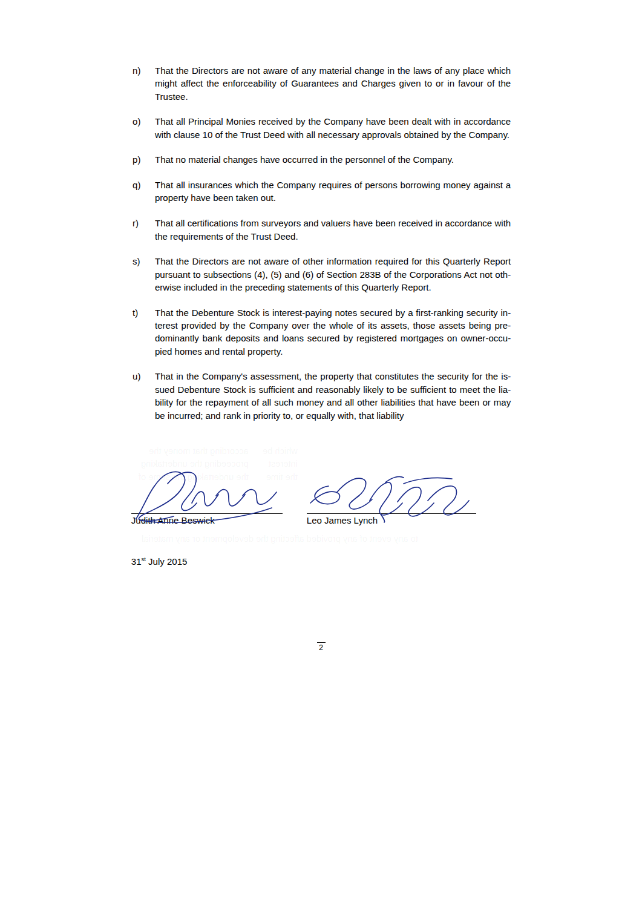n) That the Directors are not aware of any material change in the laws of any place which might affect the enforceability of Guarantees and Charges given to or in favour of the Trustee.
o) That all Principal Monies received by the Company have been dealt with in accordance with clause 10 of the Trust Deed with all necessary approvals obtained by the Company.
p) That no material changes have occurred in the personnel of the Company.
q) That all insurances which the Company requires of persons borrowing money against a property have been taken out.
r) That all certifications from surveyors and valuers have been received in accordance with the requirements of the Trust Deed.
s) That the Directors are not aware of other information required for this Quarterly Report pursuant to subsections (4), (5) and (6) of Section 283B of the Corporations Act not otherwise included in the preceding statements of this Quarterly Report.
t) That the Debenture Stock is interest-paying notes secured by a first-ranking security interest provided by the Company over the whole of its assets, those assets being predominantly bank deposits and loans secured by registered mortgages on owner-occupied homes and rental property.
u) That in the Company's assessment, the property that constitutes the security for the issued Debenture Stock is sufficient and reasonably likely to be sufficient to meet the liability for the repayment of all such money and all other liabilities that have been or may be incurred; and rank in priority to, or equally with, that liability
Judith Anne Beswick
Leo James Lynch
31st July 2015
which be
interest
the time
according that money the
proceeding the undertaking
the undertaking the same of
to any event of any provided affecting the development or any material
2